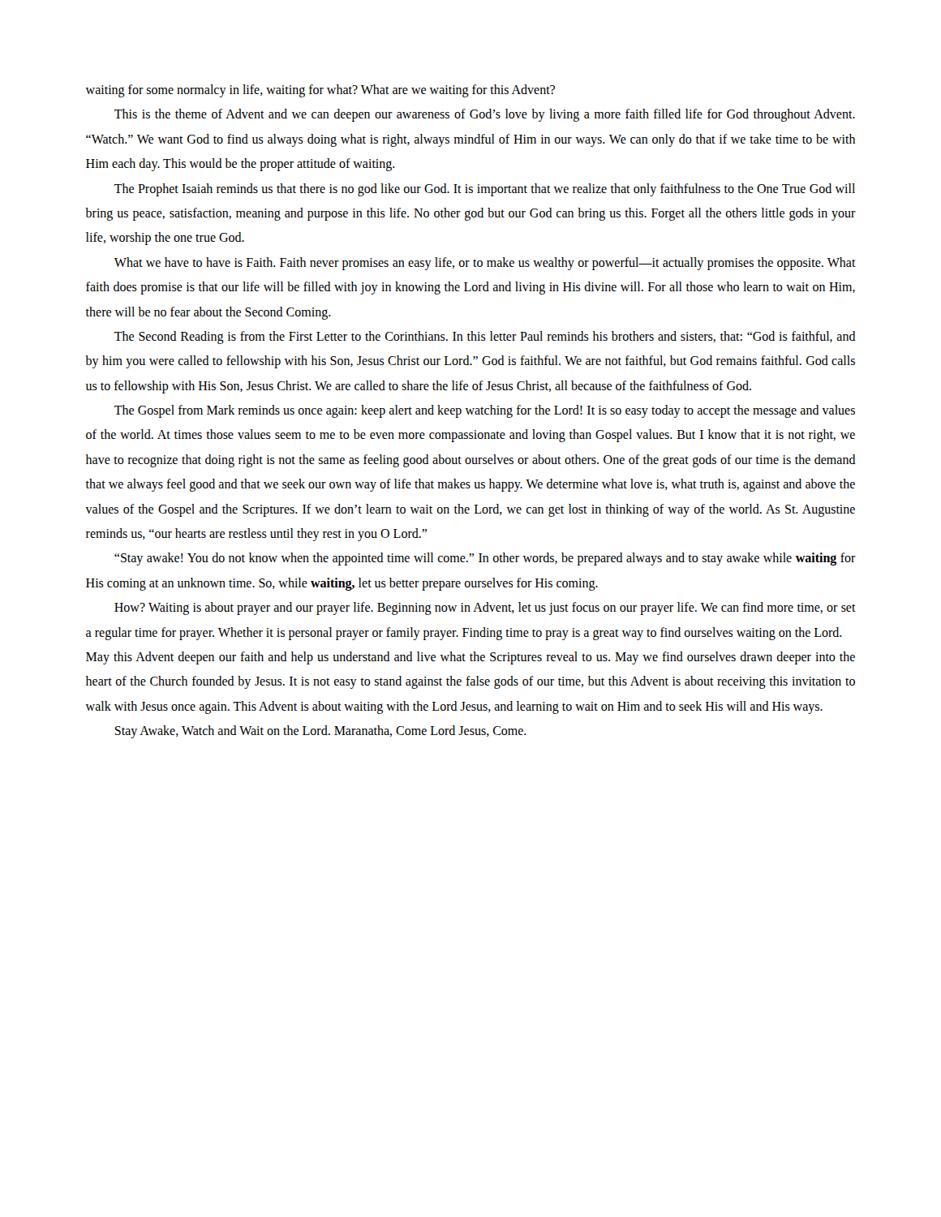waiting for some normalcy in life, waiting for what? What are we waiting for this Advent?
This is the theme of Advent and we can deepen our awareness of God’s love by living a more faith filled life for God throughout Advent. “Watch.” We want God to find us always doing what is right, always mindful of Him in our ways. We can only do that if we take time to be with Him each day. This would be the proper attitude of waiting.
The Prophet Isaiah reminds us that there is no god like our God. It is important that we realize that only faithfulness to the One True God will bring us peace, satisfaction, meaning and purpose in this life. No other god but our God can bring us this. Forget all the others little gods in your life, worship the one true God.
What we have to have is Faith. Faith never promises an easy life, or to make us wealthy or powerful—it actually promises the opposite. What faith does promise is that our life will be filled with joy in knowing the Lord and living in His divine will. For all those who learn to wait on Him, there will be no fear about the Second Coming.
The Second Reading is from the First Letter to the Corinthians. In this letter Paul reminds his brothers and sisters, that: “God is faithful, and by him you were called to fellowship with his Son, Jesus Christ our Lord.” God is faithful. We are not faithful, but God remains faithful. God calls us to fellowship with His Son, Jesus Christ. We are called to share the life of Jesus Christ, all because of the faithfulness of God.
The Gospel from Mark reminds us once again: keep alert and keep watching for the Lord! It is so easy today to accept the message and values of the world. At times those values seem to me to be even more compassionate and loving than Gospel values. But I know that it is not right, we have to recognize that doing right is not the same as feeling good about ourselves or about others. One of the great gods of our time is the demand that we always feel good and that we seek our own way of life that makes us happy. We determine what love is, what truth is, against and above the values of the Gospel and the Scriptures. If we don’t learn to wait on the Lord, we can get lost in thinking of way of the world. As St. Augustine reminds us, “our hearts are restless until they rest in you O Lord.”
“Stay awake! You do not know when the appointed time will come.” In other words, be prepared always and to stay awake while waiting for His coming at an unknown time. So, while waiting, let us better prepare ourselves for His coming.
How? Waiting is about prayer and our prayer life. Beginning now in Advent, let us just focus on our prayer life. We can find more time, or set a regular time for prayer. Whether it is personal prayer or family prayer. Finding time to pray is a great way to find ourselves waiting on the Lord.
May this Advent deepen our faith and help us understand and live what the Scriptures reveal to us. May we find ourselves drawn deeper into the heart of the Church founded by Jesus. It is not easy to stand against the false gods of our time, but this Advent is about receiving this invitation to walk with Jesus once again. This Advent is about waiting with the Lord Jesus, and learning to wait on Him and to seek His will and His ways.
Stay Awake, Watch and Wait on the Lord. Maranatha, Come Lord Jesus, Come.